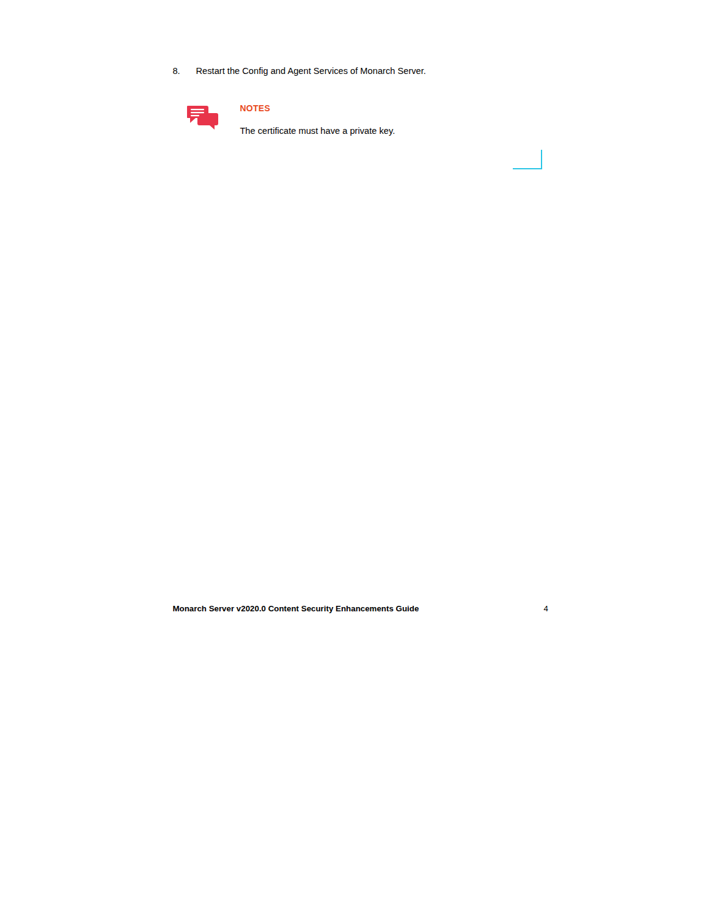8. Restart the Config and Agent Services of Monarch Server.
NOTES
The certificate must have a private key.
Monarch Server v2020.0 Content Security Enhancements Guide 4